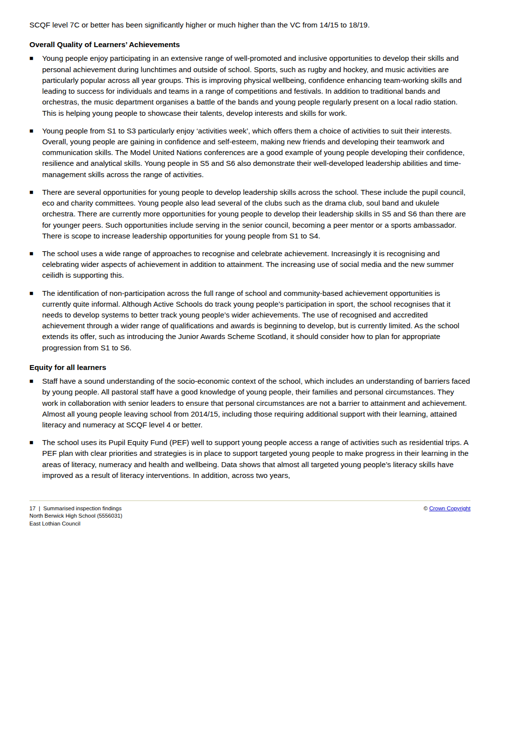SCQF level 7C or better has been significantly higher or much higher than the VC from 14/15 to 18/19.
Overall Quality of Learners’ Achievements
Young people enjoy participating in an extensive range of well-promoted and inclusive opportunities to develop their skills and personal achievement during lunchtimes and outside of school. Sports, such as rugby and hockey, and music activities are particularly popular across all year groups. This is improving physical wellbeing, confidence enhancing team-working skills and leading to success for individuals and teams in a range of competitions and festivals. In addition to traditional bands and orchestras, the music department organises a battle of the bands and young people regularly present on a local radio station. This is helping young people to showcase their talents, develop interests and skills for work.
Young people from S1 to S3 particularly enjoy ‘activities week’, which offers them a choice of activities to suit their interests. Overall, young people are gaining in confidence and self-esteem, making new friends and developing their teamwork and communication skills. The Model United Nations conferences are a good example of young people developing their confidence, resilience and analytical skills. Young people in S5 and S6 also demonstrate their well-developed leadership abilities and time-management skills across the range of activities.
There are several opportunities for young people to develop leadership skills across the school. These include the pupil council, eco and charity committees. Young people also lead several of the clubs such as the drama club, soul band and ukulele orchestra. There are currently more opportunities for young people to develop their leadership skills in S5 and S6 than there are for younger peers. Such opportunities include serving in the senior council, becoming a peer mentor or a sports ambassador. There is scope to increase leadership opportunities for young people from S1 to S4.
The school uses a wide range of approaches to recognise and celebrate achievement. Increasingly it is recognising and celebrating wider aspects of achievement in addition to attainment. The increasing use of social media and the new summer ceilidh is supporting this.
The identification of non-participation across the full range of school and community-based achievement opportunities is currently quite informal. Although Active Schools do track young people’s participation in sport, the school recognises that it needs to develop systems to better track young people’s wider achievements. The use of recognised and accredited achievement through a wider range of qualifications and awards is beginning to develop, but is currently limited. As the school extends its offer, such as introducing the Junior Awards Scheme Scotland, it should consider how to plan for appropriate progression from S1 to S6.
Equity for all learners
Staff have a sound understanding of the socio-economic context of the school, which includes an understanding of barriers faced by young people. All pastoral staff have a good knowledge of young people, their families and personal circumstances. They work in collaboration with senior leaders to ensure that personal circumstances are not a barrier to attainment and achievement. Almost all young people leaving school from 2014/15, including those requiring additional support with their learning, attained literacy and numeracy at SCQF level 4 or better.
The school uses its Pupil Equity Fund (PEF) well to support young people access a range of activities such as residential trips. A PEF plan with clear priorities and strategies is in place to support targeted young people to make progress in their learning in the areas of literacy, numeracy and health and wellbeing. Data shows that almost all targeted young people’s literacy skills have improved as a result of literacy interventions. In addition, across two years,
17 | Summarised inspection findings North Berwick High School (5556031) East Lothian Council
© Crown Copyright